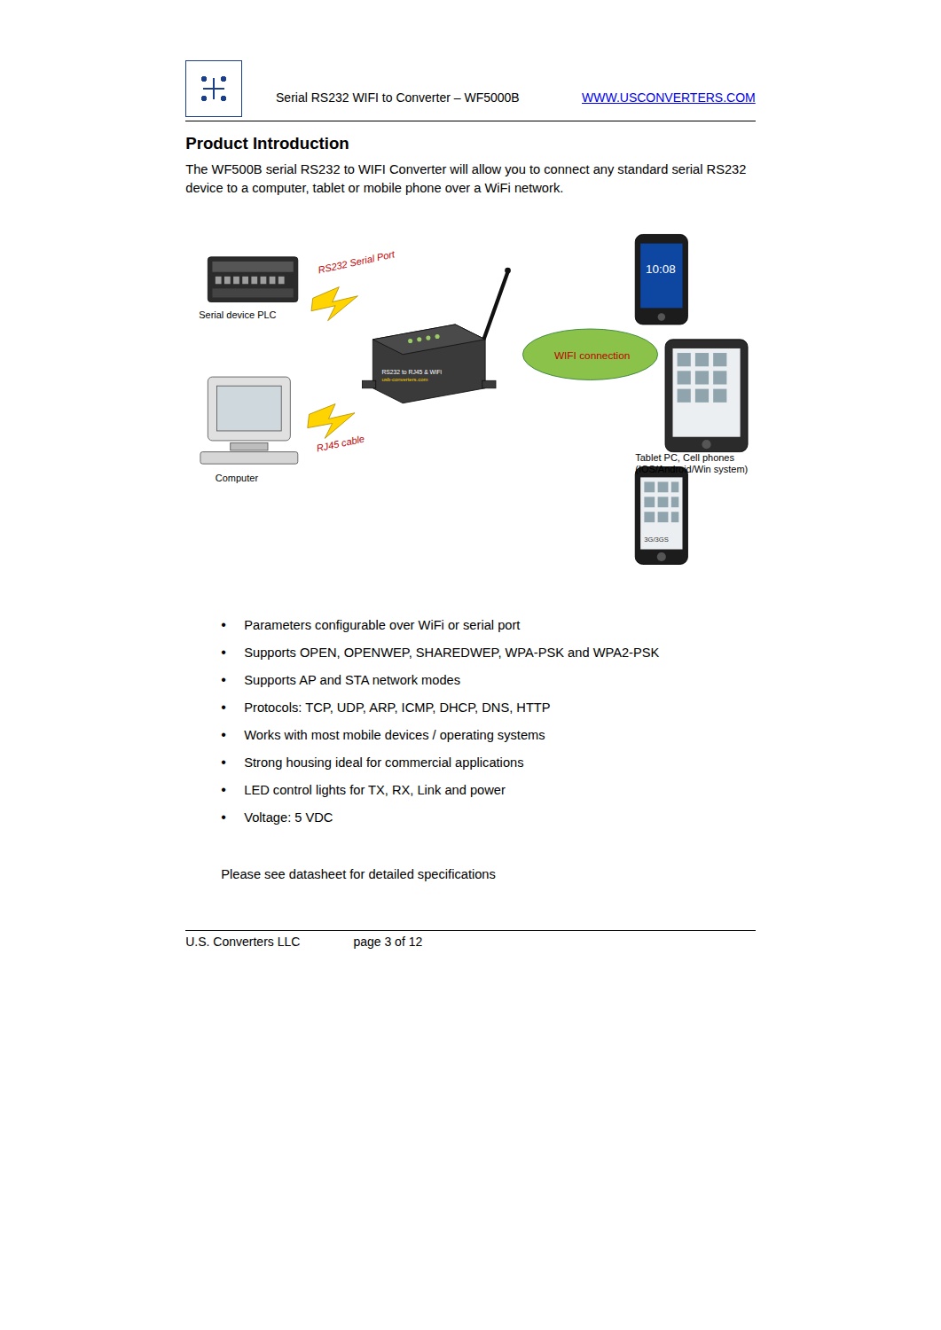Serial RS232 WIFI to Converter – WF5000B WWW.USCONVERTERS.COM
Product Introduction
The WF500B serial RS232 to WIFI Converter will allow you to connect any standard serial RS232 device to a computer, tablet or mobile phone over a WiFi network.
Serial device PLC RS232 Serial Port Computer RJ45 cable RS232 to RJ45 & WiFi usb-converters.com WIFI connection 10:08 3G/3GS Tablet PC, Cell phones (IOS/Android/Win system)
Parameters configurable over WiFi or serial port
Supports OPEN, OPENWEP, SHAREDWEP, WPA-PSK and WPA2-PSK
Supports AP and STA network modes
Protocols: TCP, UDP, ARP, ICMP, DHCP, DNS, HTTP
Works with most mobile devices / operating systems
Strong housing ideal for commercial applications
LED control lights for TX, RX, Link and power
Voltage: 5 VDC
Please see datasheet for detailed specifications
U.S. Converters LLC
page 3 of 12